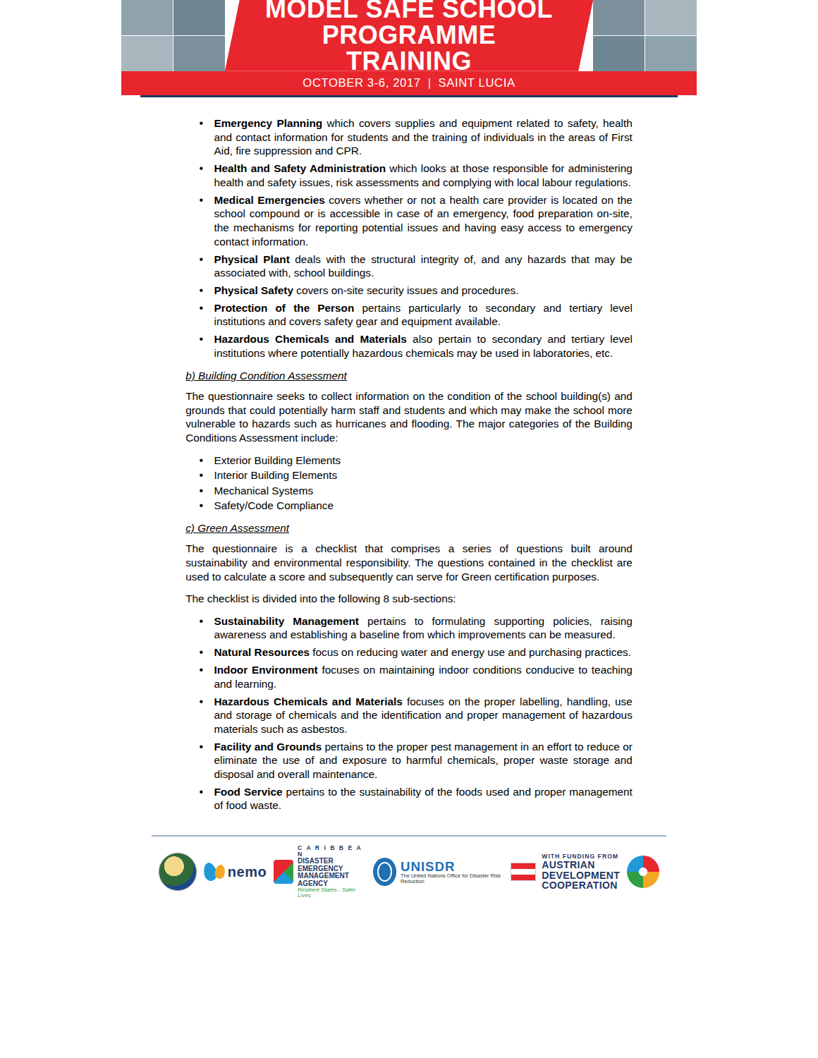Model Safe School Programme
Training
OCTOBER 3-6, 2017 | SAINT LUCIA
Emergency Planning which covers supplies and equipment related to safety, health and contact information for students and the training of individuals in the areas of First Aid, fire suppression and CPR.
Health and Safety Administration which looks at those responsible for administering health and safety issues, risk assessments and complying with local labour regulations.
Medical Emergencies covers whether or not a health care provider is located on the school compound or is accessible in case of an emergency, food preparation on-site, the mechanisms for reporting potential issues and having easy access to emergency contact information.
Physical Plant deals with the structural integrity of, and any hazards that may be associated with, school buildings.
Physical Safety covers on-site security issues and procedures.
Protection of the Person pertains particularly to secondary and tertiary level institutions and covers safety gear and equipment available.
Hazardous Chemicals and Materials also pertain to secondary and tertiary level institutions where potentially hazardous chemicals may be used in laboratories, etc.
b) Building Condition Assessment
The questionnaire seeks to collect information on the condition of the school building(s) and grounds that could potentially harm staff and students and which may make the school more vulnerable to hazards such as hurricanes and flooding. The major categories of the Building Conditions Assessment include:
Exterior Building Elements
Interior Building Elements
Mechanical Systems
Safety/Code Compliance
c) Green Assessment
The questionnaire is a checklist that comprises a series of questions built around sustainability and environmental responsibility. The questions contained in the checklist are used to calculate a score and subsequently can serve for Green certification purposes.
The checklist is divided into the following 8 sub-sections:
Sustainability Management pertains to formulating supporting policies, raising awareness and establishing a baseline from which improvements can be measured.
Natural Resources focus on reducing water and energy use and purchasing practices.
Indoor Environment focuses on maintaining indoor conditions conducive to teaching and learning.
Hazardous Chemicals and Materials focuses on the proper labelling, handling, use and storage of chemicals and the identification and proper management of hazardous materials such as asbestos.
Facility and Grounds pertains to the proper pest management in an effort to reduce or eliminate the use of and exposure to harmful chemicals, proper waste storage and disposal and overall maintenance.
Food Service pertains to the sustainability of the foods used and proper management of food waste.
nemo
C A R I B B E A N
Disaster Emergency
Management Agency
Resilient States - Safer Lives
UNISDR
The United Nations Office for Disaster Risk Reduction
WITH FUNDING FROM
Austrian
Development
Cooperation